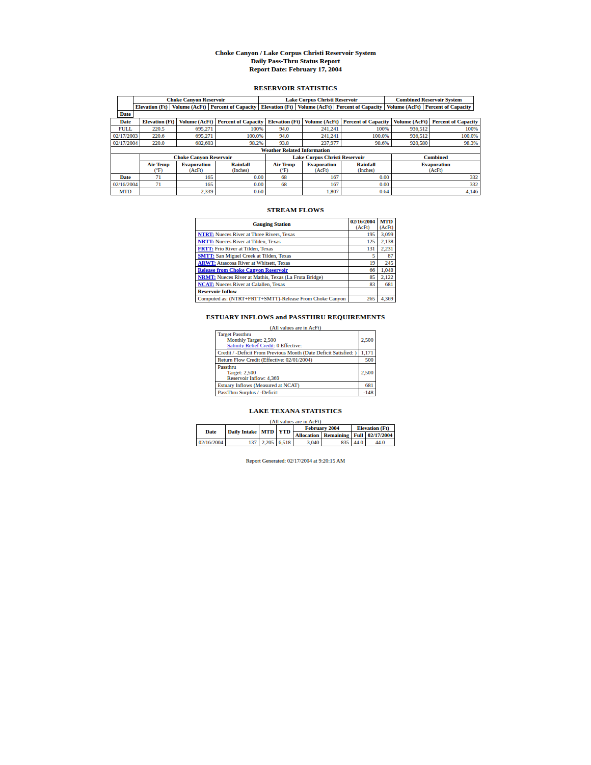Choke Canyon / Lake Corpus Christi Reservoir System
Daily Pass-Thru Status Report
Report Date: February 17, 2004
RESERVOIR STATISTICS
| | Choke Canyon Reservoir | Lake Corpus Christi Reservoir | Combined Reservoir System |
| --- | --- | --- | --- |
| Elevation (Ft) | Volume (AcFt) | Percent of Capacity | Elevation (Ft) | Volume (AcFt) | Percent of Capacity | Volume (AcFt) | Percent of Capacity |
| Date | |
| Date | Elevation (Ft) | Volume (AcFt) | Percent of Capacity | Elevation (Ft) | Volume (AcFt) | Percent of Capacity | Volume (AcFt) | Percent of Capacity |
| --- | --- | --- | --- | --- | --- | --- | --- | --- |
| FULL | 220.5 | 695,271 | 100% | 94.0 | 241,241 | 100% | 936,512 | 100% |
| 02/17/2003 | 220.6 | 695,271 | 100.0% | 94.0 | 241,241 | 100.0% | 936,512 | 100.0% |
| 02/17/2004 | 220.0 | 682,603 | 98.2% | 93.8 | 237,977 | 98.6% | 920,580 | 98.3% |
| Weather Related Information |
| | Choke Canyon Reservoir | Lake Corpus Christi Reservoir | Combined |
| Air Temp (°F) | Evaporation (AcFt) | Rainfall (Inches) | Air Temp (°F) | Evaporation (AcFt) | Rainfall (Inches) | Evaporation (AcFt) |
| Date | 71 | 165 | 0.00 | 68 | 167 | 0.00 | 332 |
| 02/16/2004 | 71 | 165 | 0.00 | 68 | 167 | 0.00 | 332 |
| MTD | | 2,339 | 0.60 | | 1,807 | 0.64 | 4,146 |
STREAM FLOWS
| Gauging Station | 02/16/2004 (AcFt) | MTD (AcFt) |
| --- | --- | --- |
| NTRT: Nueces River at Three Rivers, Texas | 195 | 3,099 |
| NRTT: Nueces River at Tilden, Texas | 125 | 2,138 |
| FRTT: Frio River at Tilden, Texas | 131 | 2,231 |
| SMTT: San Miguel Creek at Tilden, Texas | 5 | 87 |
| ARWT: Atascosa River at Whitsett, Texas | 19 | 245 |
| Release from Choke Canyon Reservoir | 66 | 1,048 |
| NRMT: Nueces River at Mathis, Texas (La Fruta Bridge) | 85 | 2,122 |
| NCAT: Nueces River at Calallen, Texas | 83 | 681 |
| Reservoir Inflow | | |
| Computed as: (NTRT+FRTT+SMTT)-Release From Choke Canyon | 265 | 4,369 |
ESTUARY INFLOWS and PASSTHRU REQUIREMENTS
(All values are in AcFt)
| Target Passthru Monthly Target: 2,500 Salinity Relief Credit : 0 Effective: | 2,500 |
| Credit / -Deficit From Previous Month (Date Deficit Satisfied: ) | 1,171 |
| Return Flow Credit (Effective: 02/01/2004) | 500 |
| Passthru Target: 2,500 Reservoir Inflow: 4,369 | 2,500 |
| Estuary Inflows (Measured at NCAT) | 681 |
| PassThru Surplus / -Deficit: | -148 |
LAKE TEXANA STATISTICS
(All values are in AcFt)
| Date | Daily Intake | MTD | YTD | February 2004 | Elevation (Ft) |
| --- | --- | --- | --- | --- | --- |
| Allocation | Remaining | Full | 02/17/2004 |
| 02/16/2004 | 137 | 2,205 | 6,518 | 3,040 | 835 | 44.0 | 44.0 |
Report Generated: 02/17/2004 at 9:20:15 AM